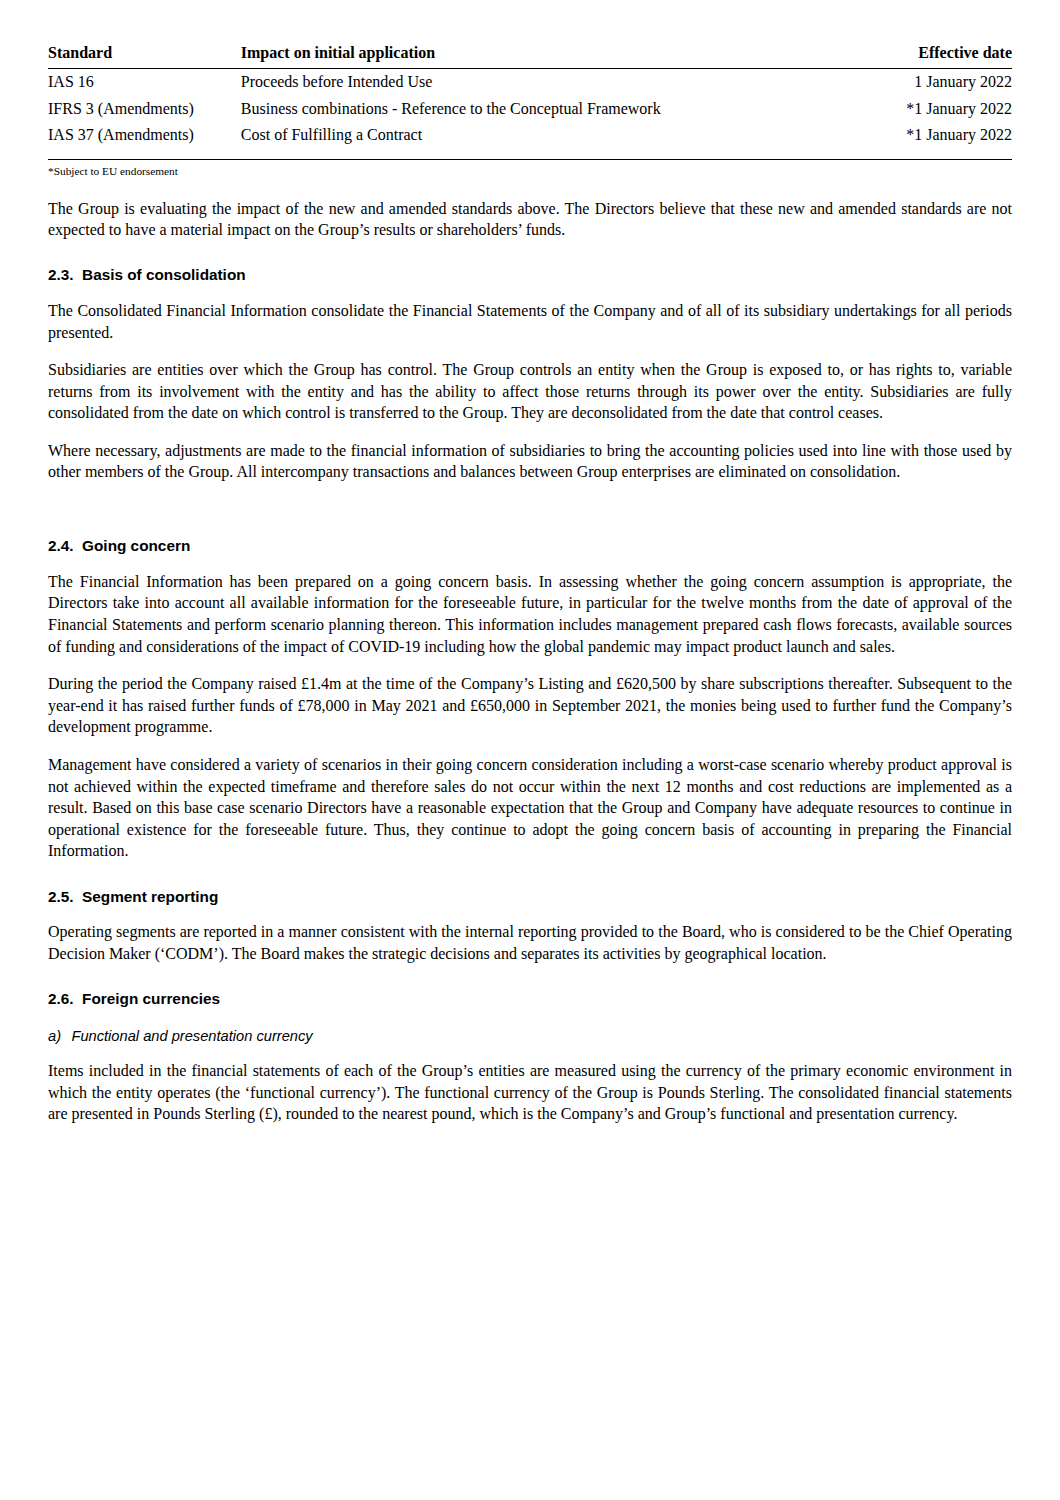| Standard | Impact on initial application | Effective date |
| --- | --- | --- |
| IAS 16 | Proceeds before Intended Use | 1 January 2022 |
| IFRS 3 (Amendments) | Business combinations - Reference to the Conceptual Framework | *1 January 2022 |
| IAS 37 (Amendments) | Cost of Fulfilling a Contract | *1 January 2022 |
*Subject to EU endorsement
The Group is evaluating the impact of the new and amended standards above. The Directors believe that these new and amended standards are not expected to have a material impact on the Group’s results or shareholders’ funds.
2.3. Basis of consolidation
The Consolidated Financial Information consolidate the Financial Statements of the Company and of all of its subsidiary undertakings for all periods presented.
Subsidiaries are entities over which the Group has control. The Group controls an entity when the Group is exposed to, or has rights to, variable returns from its involvement with the entity and has the ability to affect those returns through its power over the entity. Subsidiaries are fully consolidated from the date on which control is transferred to the Group. They are deconsolidated from the date that control ceases.
Where necessary, adjustments are made to the financial information of subsidiaries to bring the accounting policies used into line with those used by other members of the Group. All intercompany transactions and balances between Group enterprises are eliminated on consolidation.
2.4. Going concern
The Financial Information has been prepared on a going concern basis. In assessing whether the going concern assumption is appropriate, the Directors take into account all available information for the foreseeable future, in particular for the twelve months from the date of approval of the Financial Statements and perform scenario planning thereon. This information includes management prepared cash flows forecasts, available sources of funding and considerations of the impact of COVID-19 including how the global pandemic may impact product launch and sales.
During the period the Company raised £1.4m at the time of the Company’s Listing and £620,500 by share subscriptions thereafter. Subsequent to the year-end it has raised further funds of £78,000 in May 2021 and £650,000 in September 2021, the monies being used to further fund the Company’s development programme.
Management have considered a variety of scenarios in their going concern consideration including a worst-case scenario whereby product approval is not achieved within the expected timeframe and therefore sales do not occur within the next 12 months and cost reductions are implemented as a result. Based on this base case scenario Directors have a reasonable expectation that the Group and Company have adequate resources to continue in operational existence for the foreseeable future. Thus, they continue to adopt the going concern basis of accounting in preparing the Financial Information.
2.5. Segment reporting
Operating segments are reported in a manner consistent with the internal reporting provided to the Board, who is considered to be the Chief Operating Decision Maker (‘CODM’). The Board makes the strategic decisions and separates its activities by geographical location.
2.6. Foreign currencies
a) Functional and presentation currency
Items included in the financial statements of each of the Group’s entities are measured using the currency of the primary economic environment in which the entity operates (the ‘functional currency’). The functional currency of the Group is Pounds Sterling. The consolidated financial statements are presented in Pounds Sterling (£), rounded to the nearest pound, which is the Company’s and Group’s functional and presentation currency.